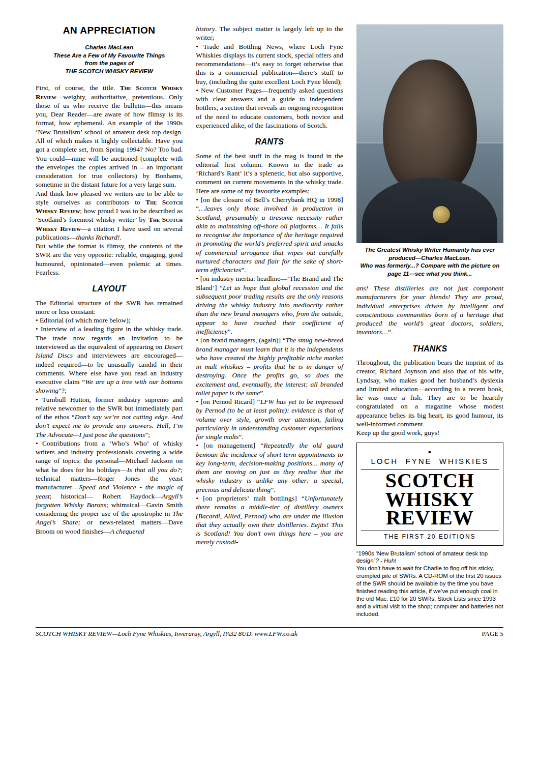AN APPRECIATION
Charles MacLean
These Are a Few of My Favourite Things
from the pages of
THE SCOTCH WHISKY REVIEW
First, of course, the title. The Scotch Whisky Review—weighty, authoritative, pretentious. Only those of us who receive the bulletin—this means you, Dear Reader—are aware of how flimsy is its format, how ephemeral. An example of the 1990s ‘New Brutalism’ school of amateur desk top design. All of which makes it highly collectable. Have you got a complete set, from Spring 1994? No? Too bad. You could—mine will be auctioned (complete with the envelopes the copies arrived in – an important consideration for true collectors) by Bonhams, sometime in the distant future for a very large sum.
And think how pleased we writers are to be able to style ourselves as contributors to The Scotch Whisky Review; how proud I was to be described as ‘Scotland’s foremost whisky writer’ by The Scotch Whisky Review—a citation I have used on several publications—thanks Richard!.
But while the format is flimsy, the contents of the SWR are the very opposite: reliable, engaging, good humoured, opinionated—even polemic at times. Fearless.
LAYOUT
The Editorial structure of the SWR has remained more or less constant:
• Editorial (of which more below);
• Interview of a leading figure in the whisky trade. The trade now regards an invitation to be interviewed as the equivalent of appearing on Desert Island Discs and interviewees are encouraged—indeed required—to be unusually candid in their comments. Where else have you read an industry executive claim “We are up a tree with our bottoms showing”?;
• Turnbull Hutton, former industry supremo and relative newcomer to the SWR but immediately part of the ethos “Don’t say we’re not cutting edge. And don’t expect me to provide any answers. Hell, I’m The Advocate—I just pose the questions”;
• Contributions from a ‘Who’s Who’ of whisky writers and industry professionals covering a wide range of topics: the personal—Michael Jackson on what he does for his holidays—Is that all you do?; technical matters—Roger Jones the yeast manufacturer—Speed and Violence - the magic of yeast; historical— Robert Haydock—Argyll’s forgotten Whisky Barons; whimsical—Gavin Smith considering the proper use of the apostrophe in The Angel’s Share; or news-related matters—Dave Broom on wood finishes—A chequered
history. The subject matter is largely left up to the writer;
• Trade and Bottling News, where Loch Fyne Whiskies displays its current stock, special offers and recommendations—it’s easy to forget otherwise that this is a commercial publication—there’s stuff to buy, (including the quite excellent Loch Fyne blend);
• New Customer Pages—frequently asked questions with clear answers and a guide to independent bottlers, a section that reveals an ongoing recognition of the need to educate customers, both novice and experienced alike, of the fascinations of Scotch.
RANTS
Some of the best stuff in the mag is found in the editorial first column. Known in the trade as ‘Richard’s Rant’ it’s a splenetic, but also supportive, comment on current movements in the whisky trade. Here are some of my favourite examples:
• [on the closure of Bell’s Cherrybank HQ in 1998] “…leaves only those involved in production in Scotland, presumably a tiresome necessity rather akin to maintaining off-shore oil platforms… It fails to recognise the importance of the heritage required in promoting the world’s preferred spirit and smacks of commercial arrogance that wipes out carefully nurtured characters and flair for the sake of short-term efficiencies”.
• [on industry inertia: headline—‘The Brand and The Bland’] “Let us hope that global recession and the subsequent poor trading results are the only reasons driving the whisky industry into mediocrity rather than the new brand managers who, from the outside, appear to have reached their coefficient of inefficiency”.
• [on brand managers, (again)] “The smug new-breed brand manager must learn that it is the independents who have created the highly profitable niche market in malt whiskies – profits that he is in danger of destroying. Once the profits go, so does the excitement and, eventually, the interest: all branded toilet paper is the same”.
• [on Pernod Ricard] “LFW has yet to be impressed by Pernod (to be at least polite): evidence is that of volume over style, growth over attention, failing particularly in understanding customer expectations for single malts”.
• [on management] “Repeatedly the old guard bemoan the incidence of short-term appointments to key long-term, decision-making positions... many of them are moving on just as they realise that the whisky industry is unlike any other: a special, precious and delicate thing”.
• [on proprietors’ malt bottlings] “Unfortunately there remains a middle-tier of distillery owners (Bacardi, Allied, Pernod) who are under the illusion that they actually own their distilleries. Eejits! This is Scotland! You don’t own things here – you are merely custodi-
The Greatest Whisky Writer Humanity has ever produced—Charles MacLean.
Who was formerly...? Compare with the picture on page 11—see what you think...
ans! These distilleries are not just component manufacturers for your blends! They are proud, individual enterprises driven by intelligent and conscientious communities born of a heritage that produced the world’s great doctors, soldiers, inventors…”.
THANKS
Throughout, the publication bears the imprint of its creator, Richard Joynson and also that of his wife, Lyndsay, who makes good her husband’s dyslexia and limited education—according to a recent book, he was once a fish. They are to be heartily congratulated on a magazine whose modest appearance belies its big heart, its good humour, its well-informed comment.
Keep up the good work, guys!
●
LOCH FYNE WHISKIES
SCOTCH
WHISKY
REVIEW
THE FIRST 20 EDITIONS
“1990s ‘New Brutalism’ school of amateur desk top design”? - Huh!
You don’t have to wait for Charlie to flog off his sticky, crumpled pile of SWRs. A CD-ROM of the first 20 issues of the SWR should be available by the time you have finished reading this article, if we’ve put enough coal in the old Mac. £10 for 20 SWRs, Stock Lists since 1993 and a virtual visit to the shop; computer and batteries not included.
SCOTCH WHISKY REVIEW—Loch Fyne Whiskies, Inveraray, Argyll, PA32 8UD. www.LFW.co.uk
PAGE 5